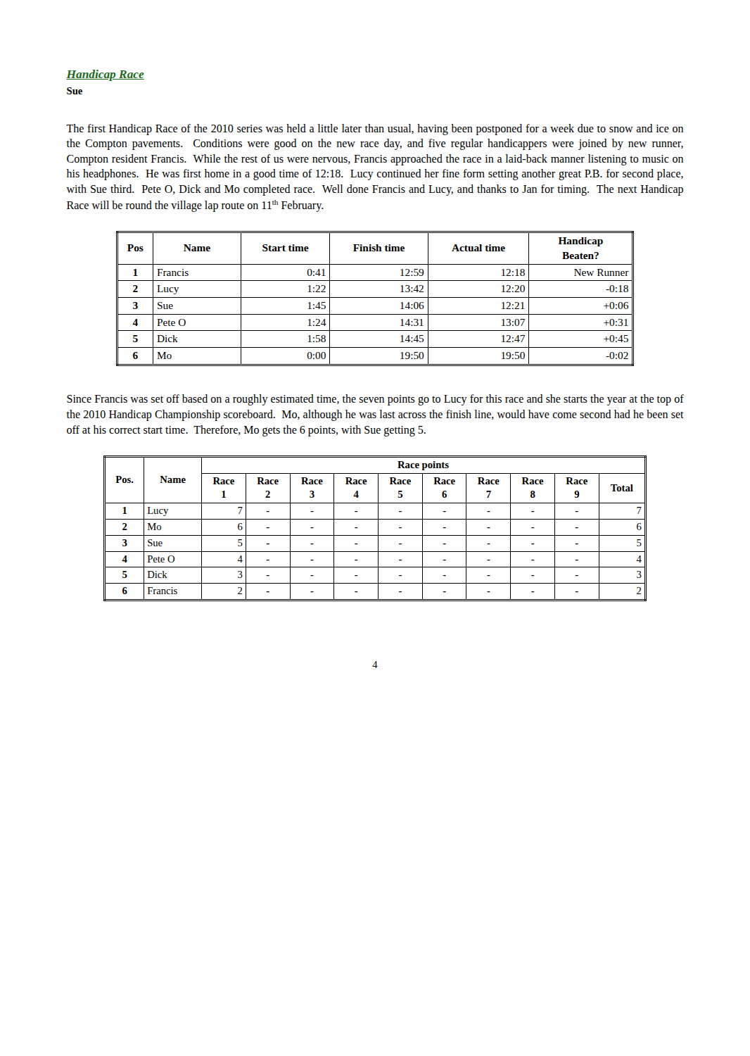Handicap Race
Sue
The first Handicap Race of the 2010 series was held a little later than usual, having been postponed for a week due to snow and ice on the Compton pavements. Conditions were good on the new race day, and five regular handicappers were joined by new runner, Compton resident Francis. While the rest of us were nervous, Francis approached the race in a laid-back manner listening to music on his headphones. He was first home in a good time of 12:18. Lucy continued her fine form setting another great P.B. for second place, with Sue third. Pete O, Dick and Mo completed race. Well done Francis and Lucy, and thanks to Jan for timing. The next Handicap Race will be round the village lap route on 11th February.
| Pos | Name | Start time | Finish time | Actual time | Handicap Beaten? |
| --- | --- | --- | --- | --- | --- |
| 1 | Francis | 0:41 | 12:59 | 12:18 | New Runner |
| 2 | Lucy | 1:22 | 13:42 | 12:20 | -0:18 |
| 3 | Sue | 1:45 | 14:06 | 12:21 | +0:06 |
| 4 | Pete O | 1:24 | 14:31 | 13:07 | +0:31 |
| 5 | Dick | 1:58 | 14:45 | 12:47 | +0:45 |
| 6 | Mo | 0:00 | 19:50 | 19:50 | -0:02 |
Since Francis was set off based on a roughly estimated time, the seven points go to Lucy for this race and she starts the year at the top of the 2010 Handicap Championship scoreboard. Mo, although he was last across the finish line, would have come second had he been set off at his correct start time. Therefore, Mo gets the 6 points, with Sue getting 5.
| Pos. | Name | Race points |
| --- | --- | --- |
| Race 1 | Race 2 | Race 3 | Race 4 | Race 5 | Race 6 | Race 7 | Race 8 | Race 9 | Total |
| 1 | Lucy | 7 | - | - | - | - | - | - | - | - | 7 |
| 2 | Mo | 6 | - | - | - | - | - | - | - | - | 6 |
| 3 | Sue | 5 | - | - | - | - | - | - | - | - | 5 |
| 4 | Pete O | 4 | - | - | - | - | - | - | - | - | 4 |
| 5 | Dick | 3 | - | - | - | - | - | - | - | - | 3 |
| 6 | Francis | 2 | - | - | - | - | - | - | - | - | 2 |
4